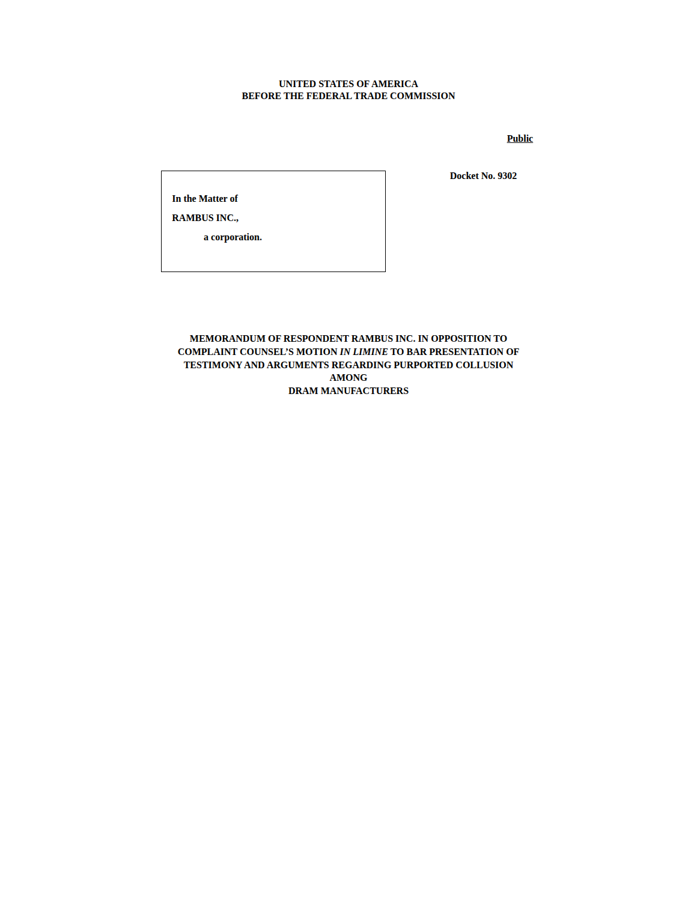UNITED STATES OF AMERICA
BEFORE THE FEDERAL TRADE COMMISSION
Public
| In the Matter of RAMBUS INC., a corporation. | Docket No. 9302 |
MEMORANDUM OF RESPONDENT RAMBUS INC. IN OPPOSITION TO
COMPLAINT COUNSEL’S MOTION IN LIMINE TO BAR PRESENTATION OF
TESTIMONY AND ARGUMENTS REGARDING PURPORTED COLLUSION AMONG
DRAM MANUFACTURERS